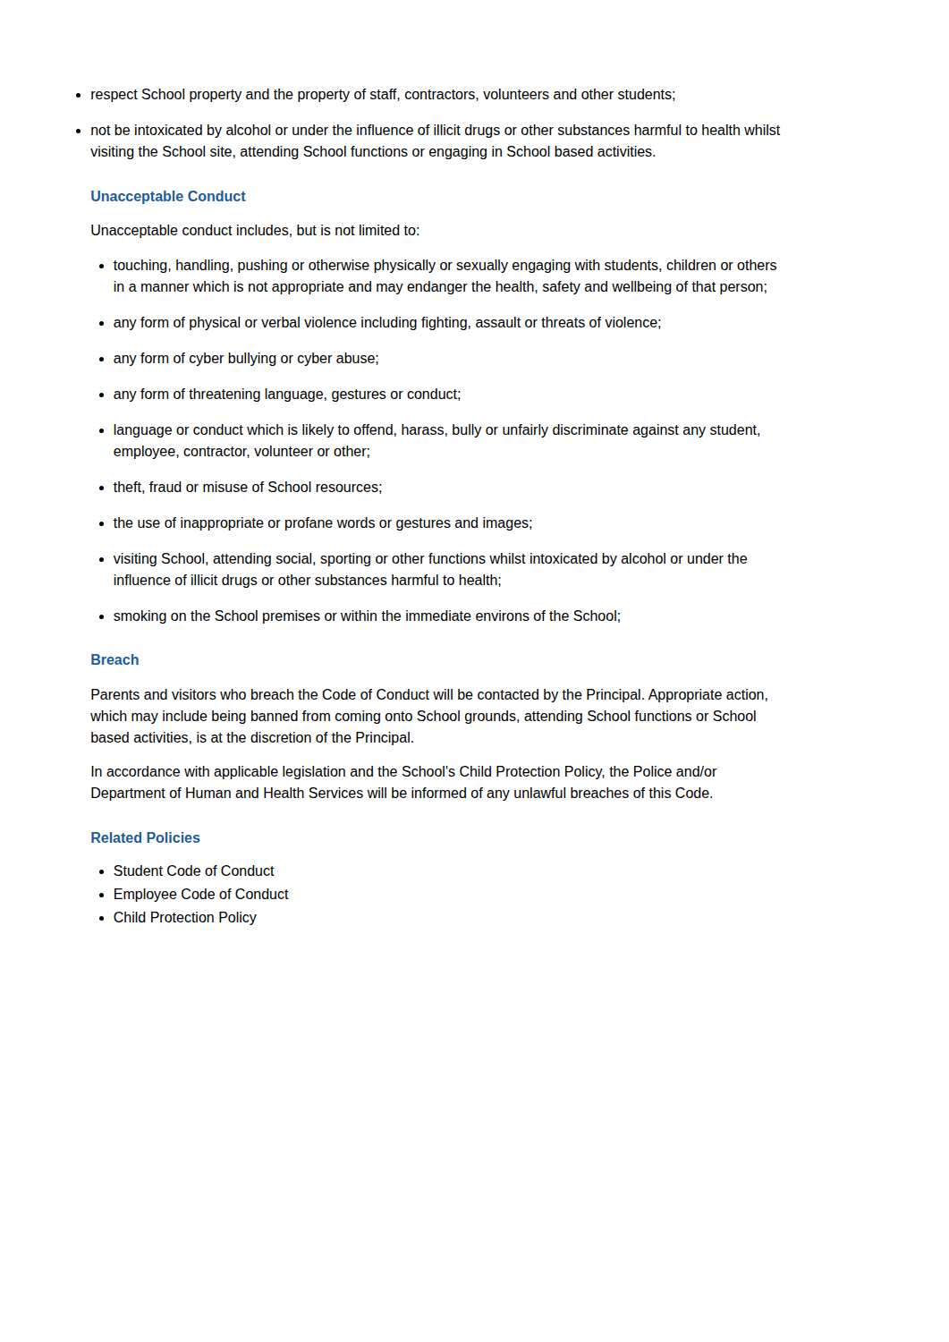respect School property and the property of staff, contractors, volunteers and other students;
not be intoxicated by alcohol or under the influence of illicit drugs or other substances harmful to health whilst visiting the School site, attending School functions or engaging in School based activities.
Unacceptable Conduct
Unacceptable conduct includes, but is not limited to:
touching, handling, pushing or otherwise physically or sexually engaging with students, children or others in a manner which is not appropriate and may endanger the health, safety and wellbeing of that person;
any form of physical or verbal violence including fighting, assault or threats of violence;
any form of cyber bullying or cyber abuse;
any form of threatening language, gestures or conduct;
language or conduct which is likely to offend, harass, bully or unfairly discriminate against any student, employee, contractor, volunteer or other;
theft, fraud or misuse of School resources;
the use of inappropriate or profane words or gestures and images;
visiting School, attending social, sporting or other functions whilst intoxicated by alcohol or under the influence of illicit drugs or other substances harmful to health;
smoking on the School premises or within the immediate environs of the School;
Breach
Parents and visitors who breach the Code of Conduct will be contacted by the Principal. Appropriate action, which may include being banned from coming onto School grounds, attending School functions or School based activities, is at the discretion of the Principal.
In accordance with applicable legislation and the School's Child Protection Policy, the Police and/or Department of Human and Health Services will be informed of any unlawful breaches of this Code.
Related Policies
Student Code of Conduct
Employee Code of Conduct
Child Protection Policy